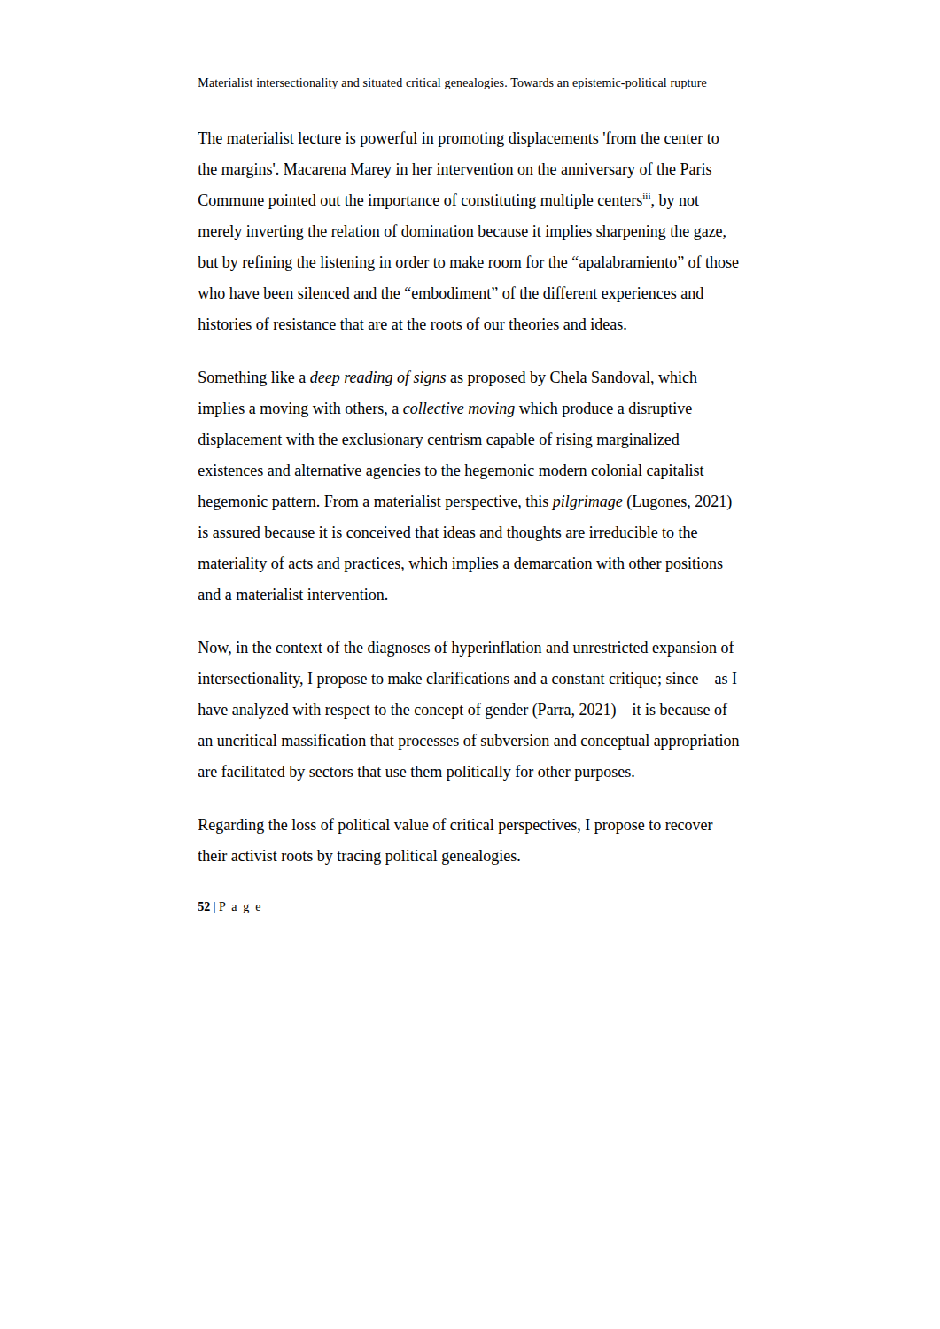Materialist intersectionality and situated critical genealogies. Towards an epistemic-political rupture
The materialist lecture is powerful in promoting displacements 'from the center to the margins'. Macarena Marey in her intervention on the anniversary of the Paris Commune pointed out the importance of constituting multiple centersiii, by not merely inverting the relation of domination because it implies sharpening the gaze, but by refining the listening in order to make room for the “apalabramiento” of those who have been silenced and the “embodiment” of the different experiences and histories of resistance that are at the roots of our theories and ideas.
Something like a deep reading of signs as proposed by Chela Sandoval, which implies a moving with others, a collective moving which produce a disruptive displacement with the exclusionary centrism capable of rising marginalized existences and alternative agencies to the hegemonic modern colonial capitalist hegemonic pattern. From a materialist perspective, this pilgrimage (Lugones, 2021) is assured because it is conceived that ideas and thoughts are irreducible to the materiality of acts and practices, which implies a demarcation with other positions and a materialist intervention.
Now, in the context of the diagnoses of hyperinflation and unrestricted expansion of intersectionality, I propose to make clarifications and a constant critique; since – as I have analyzed with respect to the concept of gender (Parra, 2021) – it is because of an uncritical massification that processes of subversion and conceptual appropriation are facilitated by sectors that use them politically for other purposes.
Regarding the loss of political value of critical perspectives, I propose to recover their activist roots by tracing political genealogies.
52 | P a g e